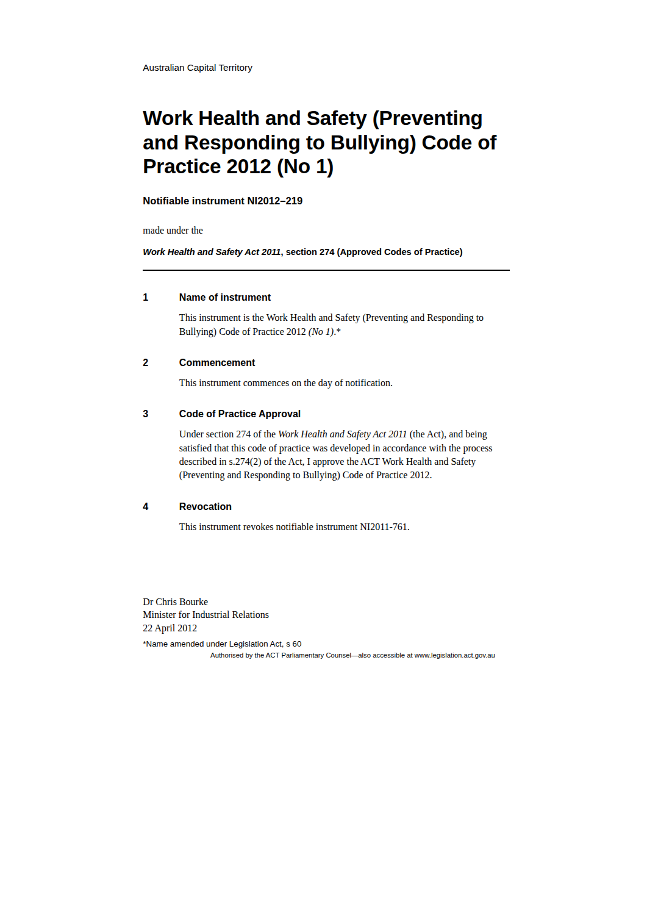Australian Capital Territory
Work Health and Safety (Preventing and Responding to Bullying) Code of Practice 2012 (No 1)
Notifiable instrument NI2012–219
made under the
Work Health and Safety Act 2011, section 274 (Approved Codes of Practice)
1 Name of instrument
This instrument is the Work Health and Safety (Preventing and Responding to Bullying) Code of Practice 2012 (No 1).*
2 Commencement
This instrument commences on the day of notification.
3 Code of Practice Approval
Under section 274 of the Work Health and Safety Act 2011 (the Act), and being satisfied that this code of practice was developed in accordance with the process described in s.274(2) of the Act, I approve the ACT Work Health and Safety (Preventing and Responding to Bullying) Code of Practice 2012.
4 Revocation
This instrument revokes notifiable instrument NI2011-761.
Dr Chris Bourke
Minister for Industrial Relations
22 April 2012
*Name amended under Legislation Act, s 60
Authorised by the ACT Parliamentary Counsel—also accessible at www.legislation.act.gov.au